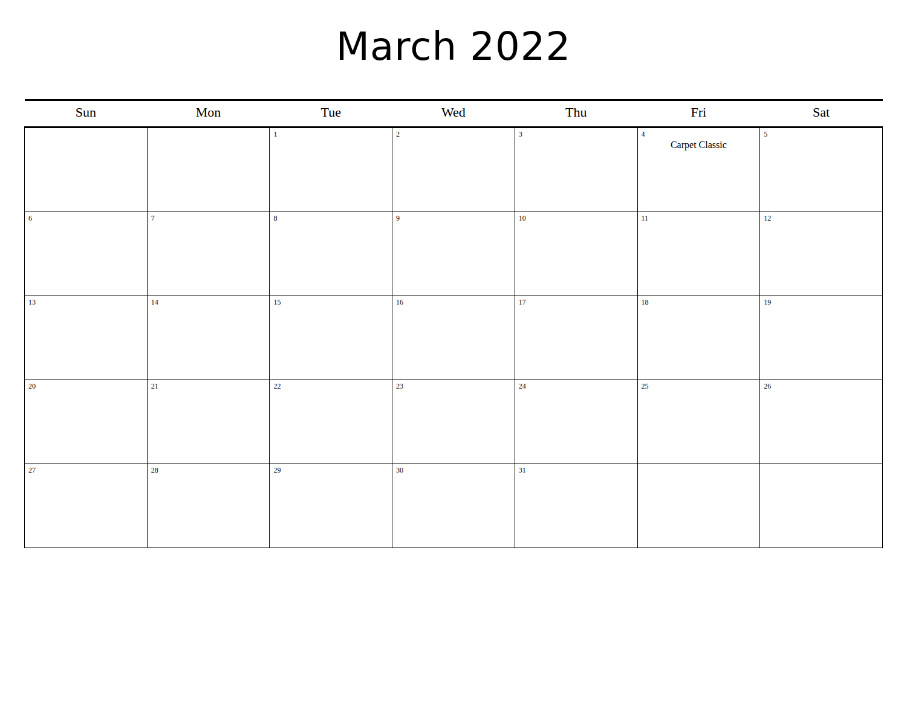March 2022
| Sun | Mon | Tue | Wed | Thu | Fri | Sat |
| --- | --- | --- | --- | --- | --- | --- |
| | | 1 | 2 | 3 | 4 Carpet Classic | 5 |
| 6 | 7 | 8 | 9 | 10 | 11 | 12 |
| 13 | 14 | 15 | 16 | 17 | 18 | 19 |
| 20 | 21 | 22 | 23 | 24 | 25 | 26 |
| 27 | 28 | 29 | 30 | 31 | | |